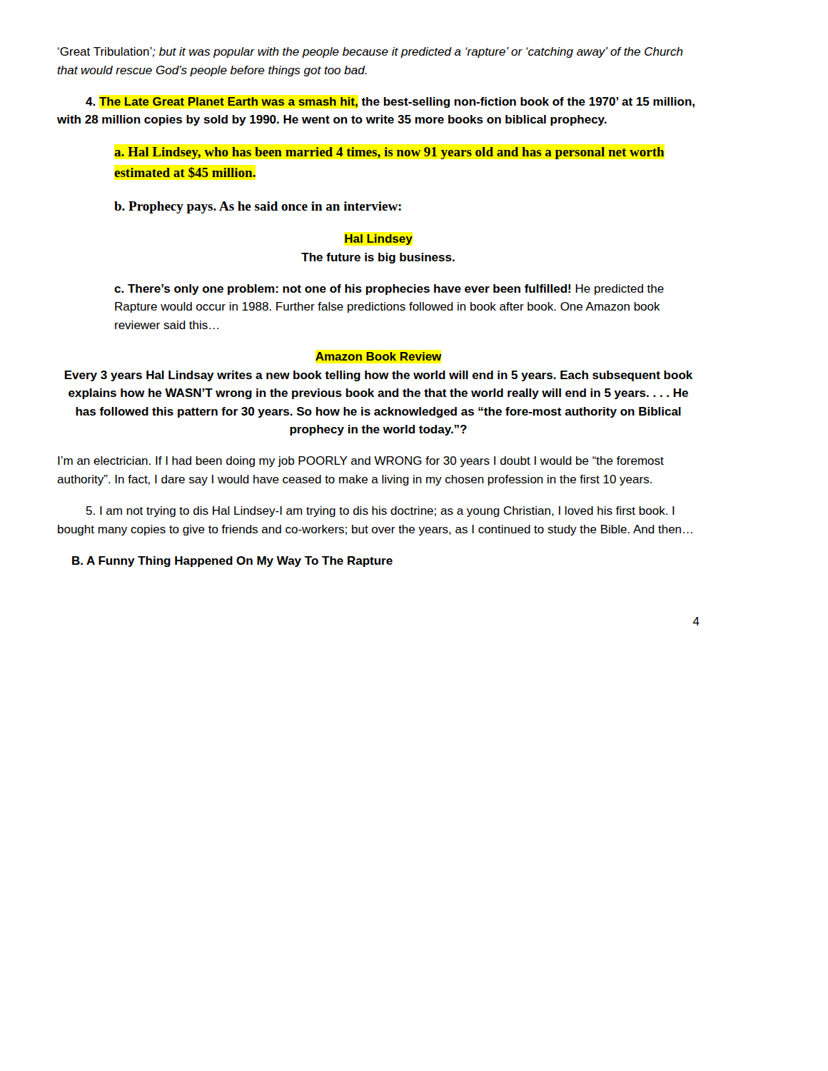‘Great Tribulation’; but it was popular with the people because it predicted a ‘rapture’ or ‘catching away’ of the Church that would rescue God’s people before things got too bad.
4. The Late Great Planet Earth was a smash hit, the best-selling non-fiction book of the 1970’ at 15 million, with 28 million copies by sold by 1990. He went on to write 35 more books on biblical prophecy.
a. Hal Lindsey, who has been married 4 times, is now 91 years old and has a personal net worth estimated at $45 million.
b. Prophecy pays. As he said once in an interview:
Hal Lindsey
The future is big business.
c. There’s only one problem: not one of his prophecies have ever been fulfilled! He predicted the Rapture would occur in 1988. Further false predictions followed in book after book. One Amazon book reviewer said this…
Amazon Book Review
Every 3 years Hal Lindsay writes a new book telling how the world will end in 5 years. Each subsequent book explains how he WASN’T wrong in the previous book and the that the world really will end in 5 years. . . . He has followed this pattern for 30 years. So how he is acknowledged as “the fore-most authority on Biblical prophecy in the world today.”?
I’m an electrician. If I had been doing my job POORLY and WRONG for 30 years I doubt I would be “the foremost authority”. In fact, I dare say I would have ceased to make a living in my chosen profession in the first 10 years.
5. I am not trying to dis Hal Lindsey-I am trying to dis his doctrine; as a young Christian, I loved his first book. I bought many copies to give to friends and co-workers; but over the years, as I continued to study the Bible. And then…
B. A Funny Thing Happened On My Way To The Rapture
4